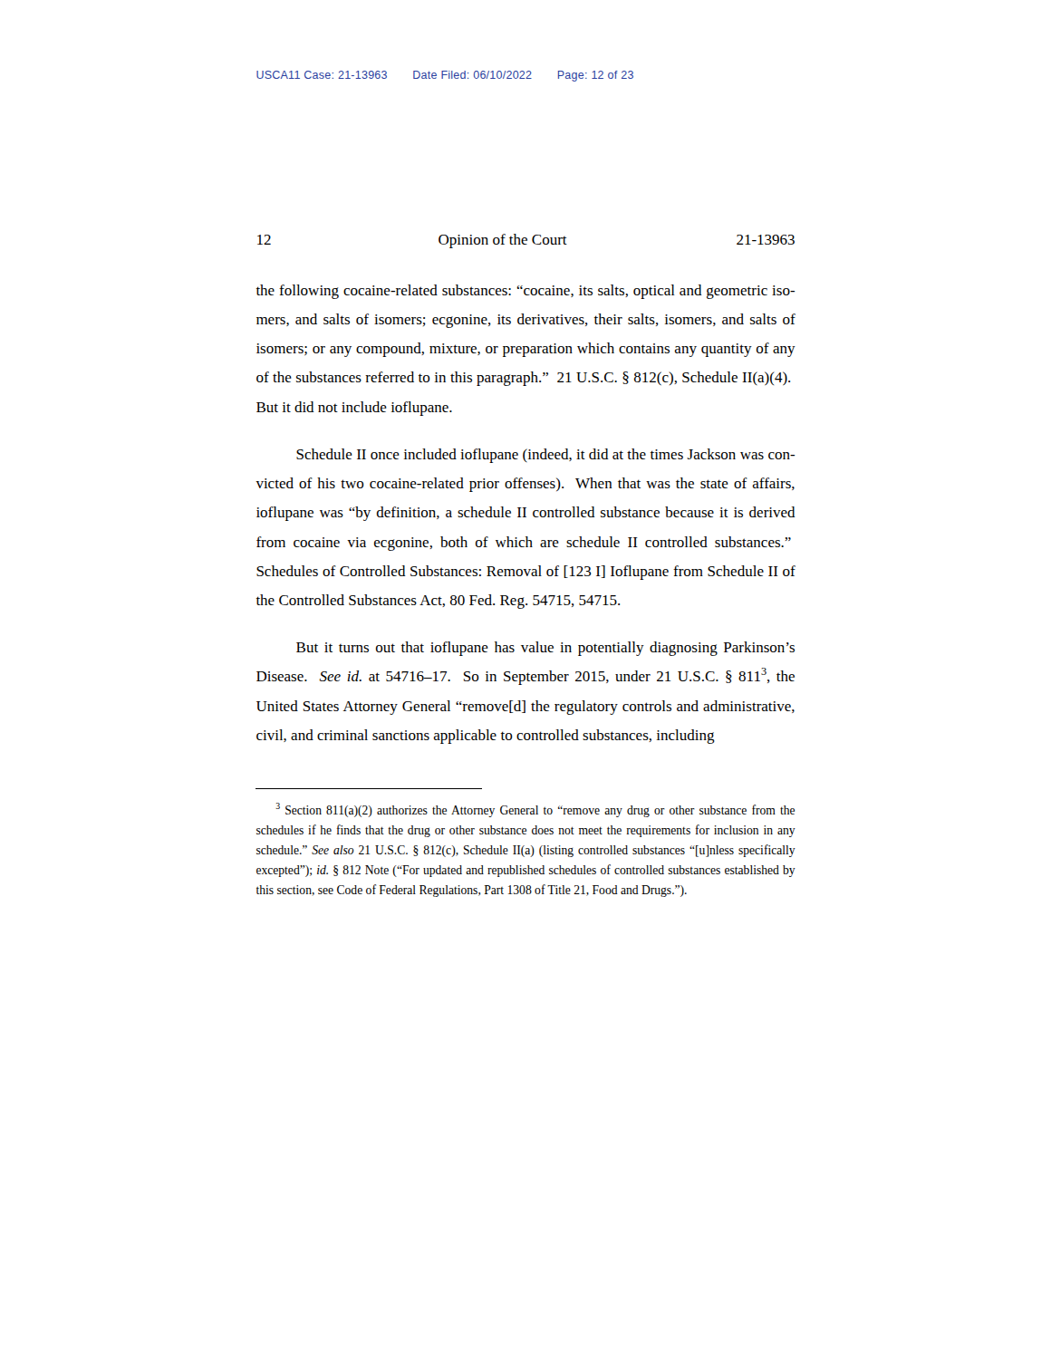USCA11 Case: 21-13963 Date Filed: 06/10/2022 Page: 12 of 23
12 Opinion of the Court 21-13963
the following cocaine-related substances: “cocaine, its salts, optical and geometric isomers, and salts of isomers; ecgonine, its derivatives, their salts, isomers, and salts of isomers; or any compound, mixture, or preparation which contains any quantity of any of the substances referred to in this paragraph.” 21 U.S.C. § 812(c), Schedule II(a)(4). But it did not include ioflupane.
Schedule II once included ioflupane (indeed, it did at the times Jackson was convicted of his two cocaine-related prior offenses). When that was the state of affairs, ioflupane was “by definition, a schedule II controlled substance because it is derived from cocaine via ecgonine, both of which are schedule II controlled substances.” Schedules of Controlled Substances: Removal of [123 I] Ioflupane from Schedule II of the Controlled Substances Act, 80 Fed. Reg. 54715, 54715.
But it turns out that ioflupane has value in potentially diagnosing Parkinson’s Disease. See id. at 54716–17. So in September 2015, under 21 U.S.C. § 8113, the United States Attorney General “remove[d] the regulatory controls and administrative, civil, and criminal sanctions applicable to controlled substances, including
3 Section 811(a)(2) authorizes the Attorney General to “remove any drug or other substance from the schedules if he finds that the drug or other substance does not meet the requirements for inclusion in any schedule.” See also 21 U.S.C. § 812(c), Schedule II(a) (listing controlled substances “[u]nless specifically excepted”); id. § 812 Note (“For updated and republished schedules of controlled substances established by this section, see Code of Federal Regulations, Part 1308 of Title 21, Food and Drugs.”).